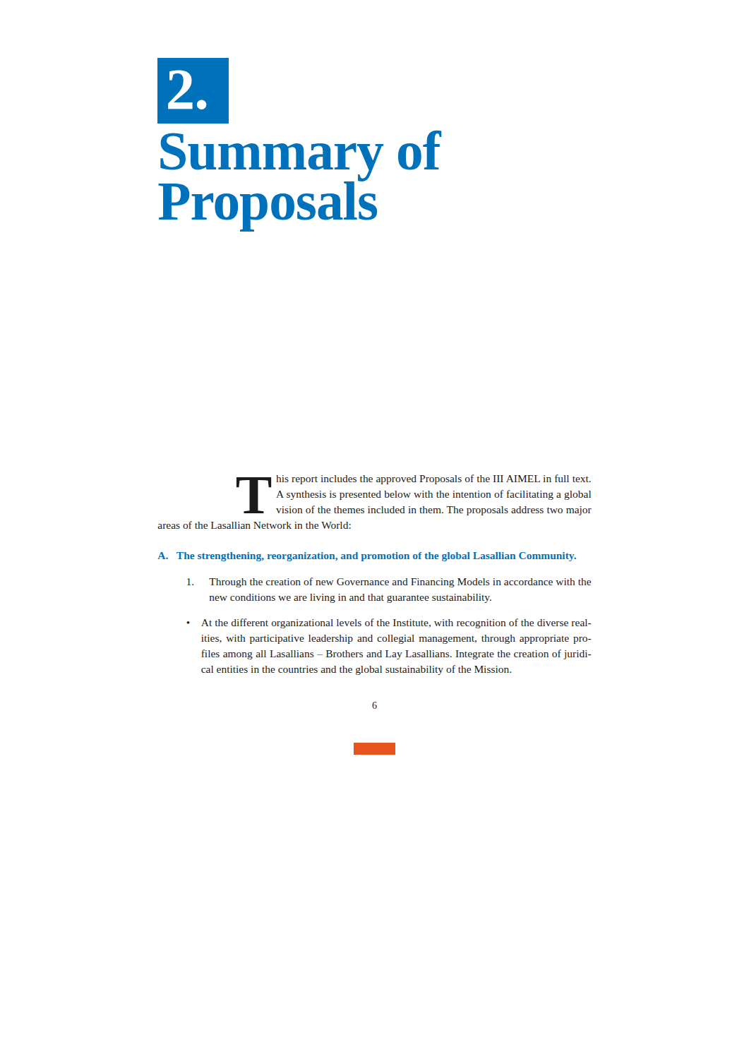2.
Summary of
Proposals
This report includes the approved Proposals of the III AIMEL in full text. A synthesis is presented below with the intention of facilitating a global vision of the themes included in them. The proposals address two major areas of the Lasallian Network in the World:
A. The strengthening, reorganization, and promotion of the global Lasallian Community.
1. Through the creation of new Governance and Financing Models in accordance with the new conditions we are living in and that guarantee sustainability.
• At the different organizational levels of the Institute, with recognition of the diverse realities, with participative leadership and collegial management, through appropriate profiles among all Lasallians – Brothers and Lay Lasallians. Integrate the creation of juridical entities in the countries and the global sustainability of the Mission.
6